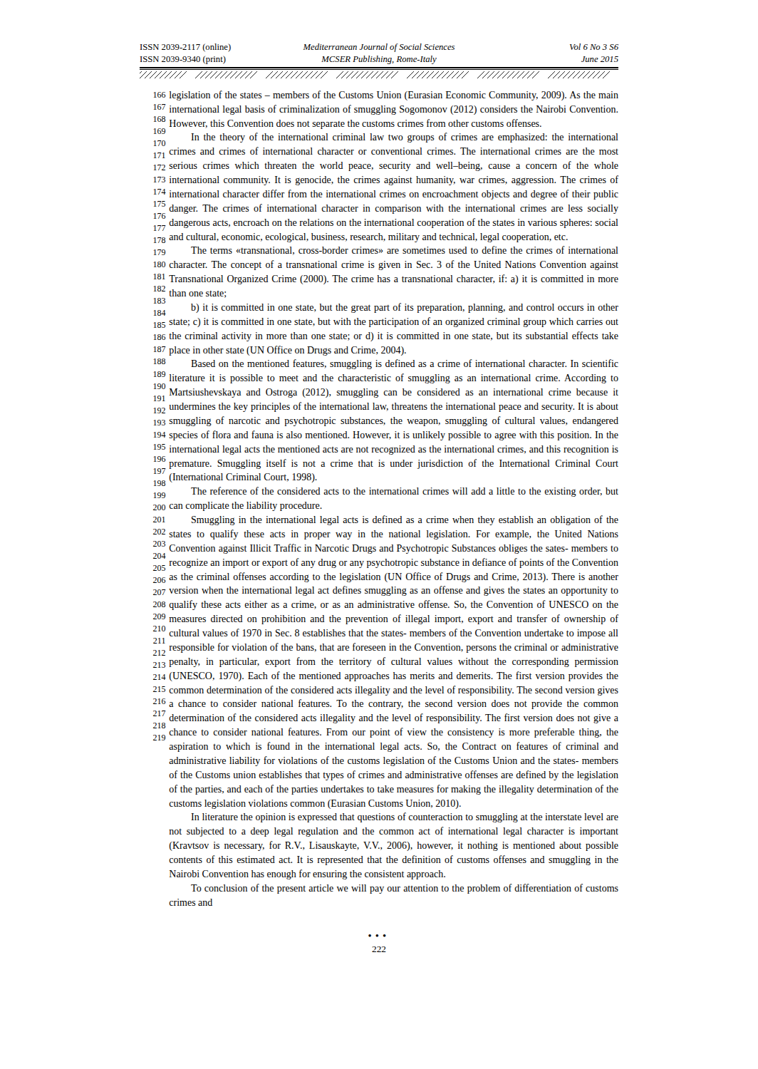ISSN 2039-2117 (online)
ISSN 2039-9340 (print)
Mediterranean Journal of Social Sciences
MCSER Publishing, Rome-Italy
Vol 6 No 3 S6
June 2015
166
167
168
169
170
171
172
173
174
175
176
177
178
179
180
181
182
183
184
185
186
187
188
189
190
191
192
193
194
195
196
197
198
199
200
201
202
203
204
205
206
207
208
209
210
211
212
213
214
215
216
217
218
219
legislation of the states – members of the Customs Union (Eurasian Economic Community, 2009). As the main international legal basis of criminalization of smuggling Sogomonov (2012) considers the Nairobi Convention. However, this Convention does not separate the customs crimes from other customs offenses.
In the theory of the international criminal law two groups of crimes are emphasized: the international crimes and crimes of international character or conventional crimes. The international crimes are the most serious crimes which threaten the world peace, security and well–being, cause a concern of the whole international community. It is genocide, the crimes against humanity, war crimes, aggression. The crimes of international character differ from the international crimes on encroachment objects and degree of their public danger. The crimes of international character in comparison with the international crimes are less socially dangerous acts, encroach on the relations on the international cooperation of the states in various spheres: social and cultural, economic, ecological, business, research, military and technical, legal cooperation, etc.
The terms «transnational, cross-border crimes» are sometimes used to define the crimes of international character. The concept of a transnational crime is given in Sec. 3 of the United Nations Convention against Transnational Organized Crime (2000). The crime has a transnational character, if: a) it is committed in more than one state;
b) it is committed in one state, but the great part of its preparation, planning, and control occurs in other state; c) it is committed in one state, but with the participation of an organized criminal group which carries out the criminal activity in more than one state; or d) it is committed in one state, but its substantial effects take place in other state (UN Office on Drugs and Crime, 2004).
Based on the mentioned features, smuggling is defined as a crime of international character. In scientific literature it is possible to meet and the characteristic of smuggling as an international crime. According to Martsiushevskaya and Ostroga (2012), smuggling can be considered as an international crime because it undermines the key principles of the international law, threatens the international peace and security. It is about smuggling of narcotic and psychotropic substances, the weapon, smuggling of cultural values, endangered species of flora and fauna is also mentioned. However, it is unlikely possible to agree with this position. In the international legal acts the mentioned acts are not recognized as the international crimes, and this recognition is premature. Smuggling itself is not a crime that is under jurisdiction of the International Criminal Court (International Criminal Court, 1998).
The reference of the considered acts to the international crimes will add a little to the existing order, but can complicate the liability procedure.
Smuggling in the international legal acts is defined as a crime when they establish an obligation of the states to qualify these acts in proper way in the national legislation. For example, the United Nations Convention against Illicit Traffic in Narcotic Drugs and Psychotropic Substances obliges the sates- members to recognize an import or export of any drug or any psychotropic substance in defiance of points of the Convention as the criminal offenses according to the legislation (UN Office of Drugs and Crime, 2013). There is another version when the international legal act defines smuggling as an offense and gives the states an opportunity to qualify these acts either as a crime, or as an administrative offense. So, the Convention of UNESCO on the measures directed on prohibition and the prevention of illegal import, export and transfer of ownership of cultural values of 1970 in Sec. 8 establishes that the states- members of the Convention undertake to impose all responsible for violation of the bans, that are foreseen in the Convention, persons the criminal or administrative penalty, in particular, export from the territory of cultural values without the corresponding permission (UNESCO, 1970). Each of the mentioned approaches has merits and demerits. The first version provides the common determination of the considered acts illegality and the level of responsibility. The second version gives a chance to consider national features. To the contrary, the second version does not provide the common determination of the considered acts illegality and the level of responsibility. The first version does not give a chance to consider national features. From our point of view the consistency is more preferable thing, the aspiration to which is found in the international legal acts. So, the Contract on features of criminal and administrative liability for violations of the customs legislation of the Customs Union and the states- members of the Customs union establishes that types of crimes and administrative offenses are defined by the legislation of the parties, and each of the parties undertakes to take measures for making the illegality determination of the customs legislation violations common (Eurasian Customs Union, 2010).
In literature the opinion is expressed that questions of counteraction to smuggling at the interstate level are not subjected to a deep legal regulation and the common act of international legal character is important (Kravtsov is necessary, for R.V., Lisauskayte, V.V., 2006), however, it nothing is mentioned about possible contents of this estimated act. It is represented that the definition of customs offenses and smuggling in the Nairobi Convention has enough for ensuring the consistent approach.
To conclusion of the present article we will pay our attention to the problem of differentiation of customs crimes and
•••
222